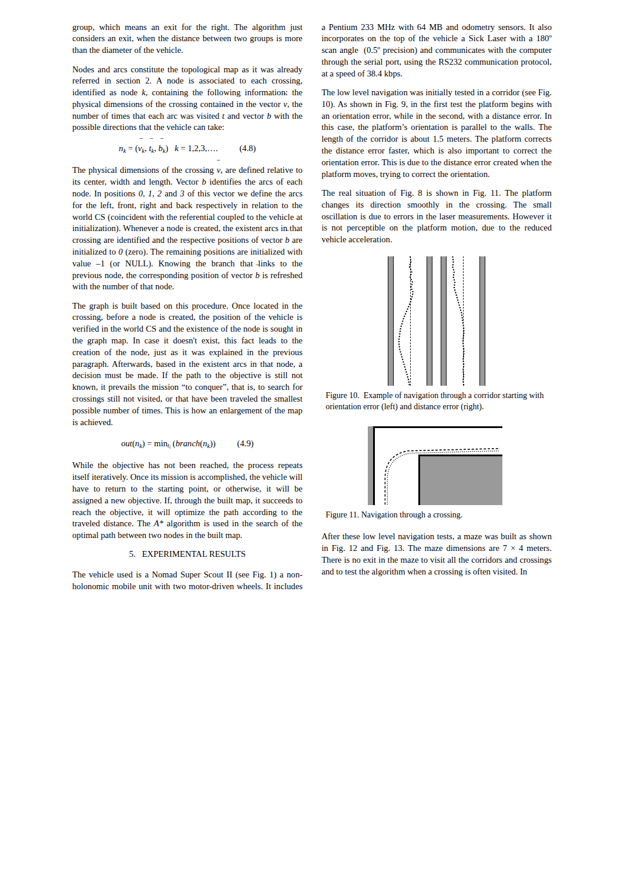group, which means an exit for the right. The algorithm just considers an exit, when the distance between two groups is more than the diameter of the vehicle.
Nodes and arcs constitute the topological map as it was already referred in section 2. A node is associated to each crossing, identified as node k, containing the following information: the physical dimensions of the crossing contained in the vector v, the number of times that each arc was visited t and vector b with the possible directions that the vehicle can take:
nk = (vk, tk, bk) k = 1,2,3,….(4.8)
The physical dimensions of the crossing v, are defined relative to its center, width and length. Vector b identifies the arcs of each node. In positions 0, 1, 2 and 3 of this vector we define the arcs for the left, front, right and back respectively in relation to the world CS (coincident with the referential coupled to the vehicle at initialization). Whenever a node is created, the existent arcs in that crossing are identified and the respective positions of vector b are initialized to 0 (zero). The remaining positions are initialized with value –1 (or NULL). Knowing the branch that links to the previous node, the corresponding position of vector b is refreshed with the number of that node.
The graph is built based on this procedure. Once located in the crossing, before a node is created, the position of the vehicle is verified in the world CS and the existence of the node is sought in the graph map. In case it doesn't exist, this fact leads to the creation of the node, just as it was explained in the previous paragraph. Afterwards, based in the existent arcs in that node, a decision must be made. If the path to the objective is still not known, it prevails the mission “to conquer”, that is, to search for crossings still not visited, or that have been traveled the smallest possible number of times. This is how an enlargement of the map is achieved.
out(nk) = minti (branch(nk))(4.9)
While the objective has not been reached, the process repeats itself iteratively. Once its mission is accomplished, the vehicle will have to return to the starting point, or otherwise, it will be assigned a new objective. If, through the built map, it succeeds to reach the objective, it will optimize the path according to the traveled distance. The A* algorithm is used in the search of the optimal path between two nodes in the built map.
5. EXPERIMENTAL RESULTS
The vehicle used is a Nomad Super Scout II (see Fig. 1) a non-holonomic mobile unit with two motor-driven wheels. It includes a Pentium 233 MHz with 64 MB and odometry sensors. It also incorporates on the top of the vehicle a Sick Laser with a 180º scan angle (0.5º precision) and communicates with the computer through the serial port, using the RS232 communication protocol, at a speed of 38.4 kbps.
The low level navigation was initially tested in a corridor (see Fig. 10). As shown in Fig. 9, in the first test the platform begins with an orientation error, while in the second, with a distance error. In this case, the platform’s orientation is parallel to the walls. The length of the corridor is about 1.5 meters. The platform corrects the distance error faster, which is also important to correct the orientation error. This is due to the distance error created when the platform moves, trying to correct the orientation.
The real situation of Fig. 8 is shown in Fig. 11. The platform changes its direction smoothly in the crossing. The small oscillation is due to errors in the laser measurements. However it is not perceptible on the platform motion, due to the reduced vehicle acceleration.
Figure 10. Example of navigation through a corridor starting with orientation error (left) and distance error (right).
Figure 11. Navigation through a crossing.
After these low level navigation tests, a maze was built as shown in Fig. 12 and Fig. 13. The maze dimensions are 7 × 4 meters. There is no exit in the maze to visit all the corridors and crossings and to test the algorithm when a crossing is often visited. In